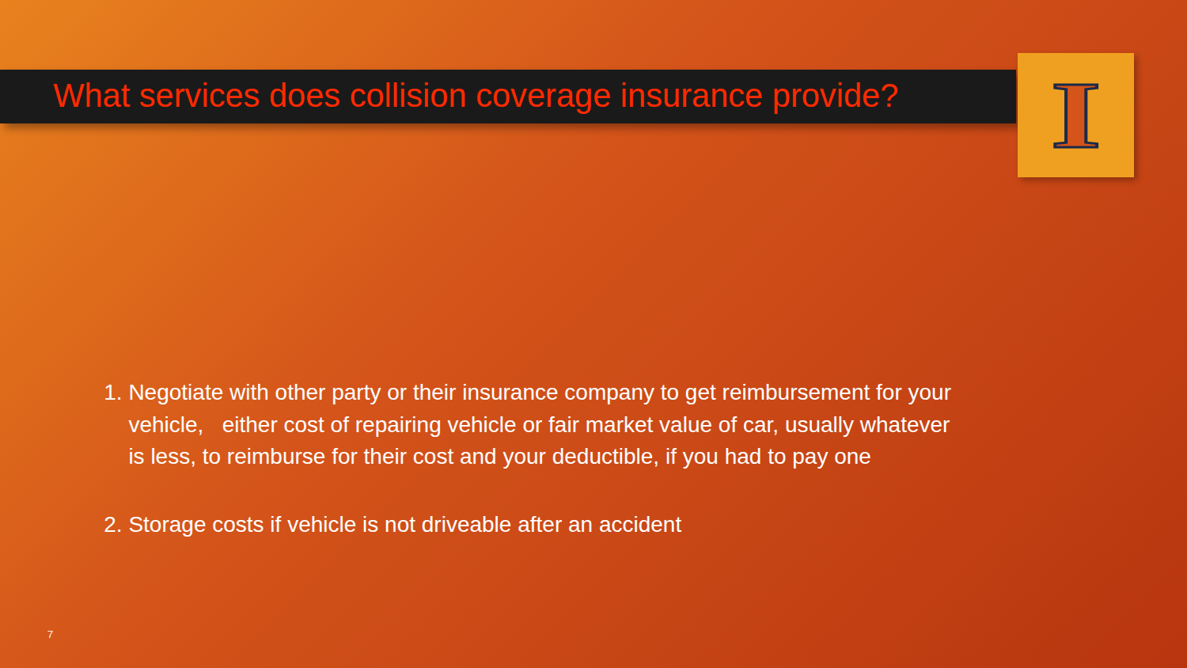What services does collision coverage insurance provide?
I
Negotiate with other party or their insurance company to get reimbursement for your vehicle, either cost of repairing vehicle or fair market value of car, usually whatever is less, to reimburse for their cost and your deductible, if you had to pay one
Storage costs if vehicle is not driveable after an accident
7